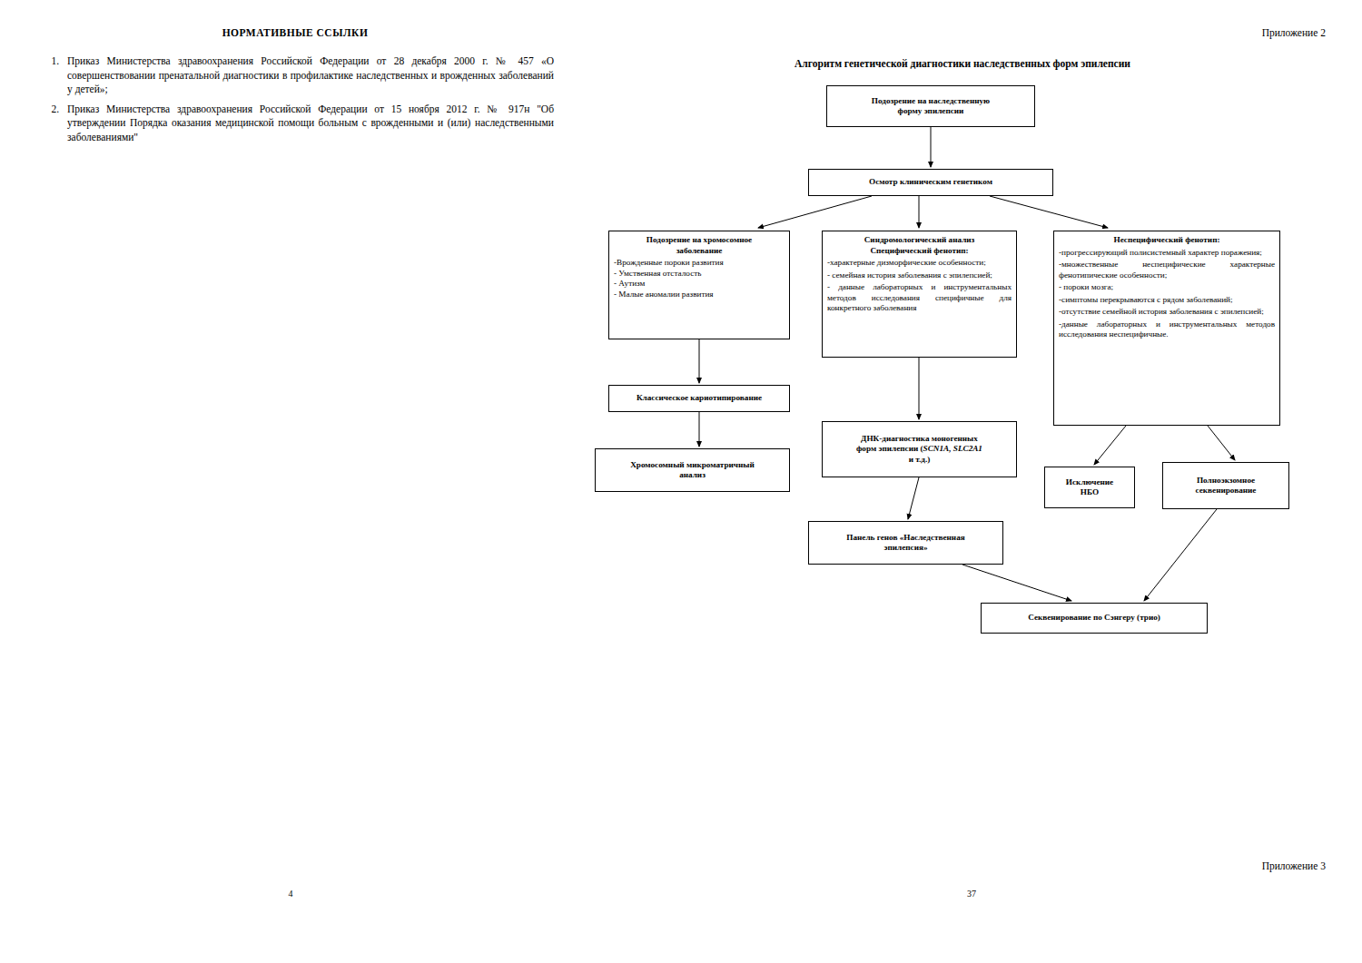НОРМАТИВНЫЕ ССЫЛКИ
Приказ Министерства здравоохранения Российской Федерации от 28 декабря 2000 г. № 457 «О совершенствовании пренатальной диагностики в профилактике наследственных и врожденных заболеваний у детей»;
Приказ Министерства здравоохранения Российской Федерации от 15 ноября 2012 г. № 917н "Об утверждении Порядка оказания медицинской помощи больным с врожденными и (или) наследственными заболеваниями"
4
Приложение 2
Алгоритм генетической диагностики наследственных форм эпилепсии
Подозрение на наследственную
форму эпилепсии
Осмотр клиническим генетиком
Подозрение на хромосомное
заболевание
-Врожденные пороки развития
- Умственная отсталость
- Аутизм
- Малые аномалии развития
Синдромологический анализ Специфический фенотип:
-характерные дизморфические особенности;
- семейная история заболевания с эпилепсией;
- данные лабораторных и инструментальных методов исследования специфичные для конкретного заболевания
Неспецифический фенотип:
-прогрессирующий полисистемный характер поражения;
-множественные неспецифические характерные фенотипические особенности;
- пороки мозга;
-симптомы перекрываются с рядом заболеваний;
-отсутствие семейной история заболевания с эпилепсией;
-данные лабораторных и инструментальных методов исследования неспецифичные.
Классическое кариотипирование
Хромосомный микроматричный
анализ
ДНК-диагностика моногенных
форм эпилепсии (SCN1A, SLC2A1
и т.д.)
Исключение
НБО
Полноэкзомное
секвенирование
Панель генов «Наследственная
эпилепсия»
Секвенирование по Сэнгеру (трио)
Приложение 3
37